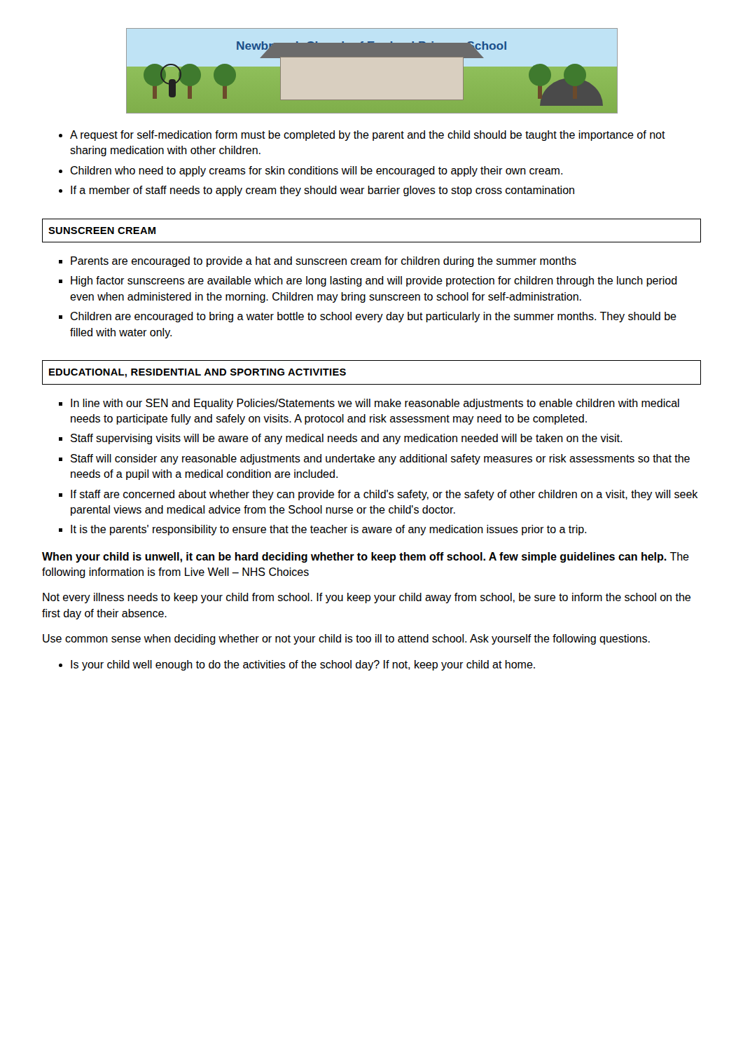Newbrough Church of England Primary School Dream, Believe, Achieve
A request for self-medication form must be completed by the parent and the child should be taught the importance of not sharing medication with other children.
Children who need to apply creams for skin conditions will be encouraged to apply their own cream.
If a member of staff needs to apply cream they should wear barrier gloves to stop cross contamination
SUNSCREEN CREAM
Parents are encouraged to provide a hat and sunscreen cream for children during the summer months
High factor sunscreens are available which are long lasting and will provide protection for children through the lunch period even when administered in the morning. Children may bring sunscreen to school for self-administration.
Children are encouraged to bring a water bottle to school every day but particularly in the summer months. They should be filled with water only.
EDUCATIONAL, RESIDENTIAL AND SPORTING ACTIVITIES
In line with our SEN and Equality Policies/Statements we will make reasonable adjustments to enable children with medical needs to participate fully and safely on visits. A protocol and risk assessment may need to be completed.
Staff supervising visits will be aware of any medical needs and any medication needed will be taken on the visit.
Staff will consider any reasonable adjustments and undertake any additional safety measures or risk assessments so that the needs of a pupil with a medical condition are included.
If staff are concerned about whether they can provide for a child's safety, or the safety of other children on a visit, they will seek parental views and medical advice from the School nurse or the child's doctor.
It is the parents' responsibility to ensure that the teacher is aware of any medication issues prior to a trip.
When your child is unwell, it can be hard deciding whether to keep them off school. A few simple guidelines can help. The following information is from Live Well – NHS Choices
Not every illness needs to keep your child from school. If you keep your child away from school, be sure to inform the school on the first day of their absence.
Use common sense when deciding whether or not your child is too ill to attend school. Ask yourself the following questions.
Is your child well enough to do the activities of the school day? If not, keep your child at home.